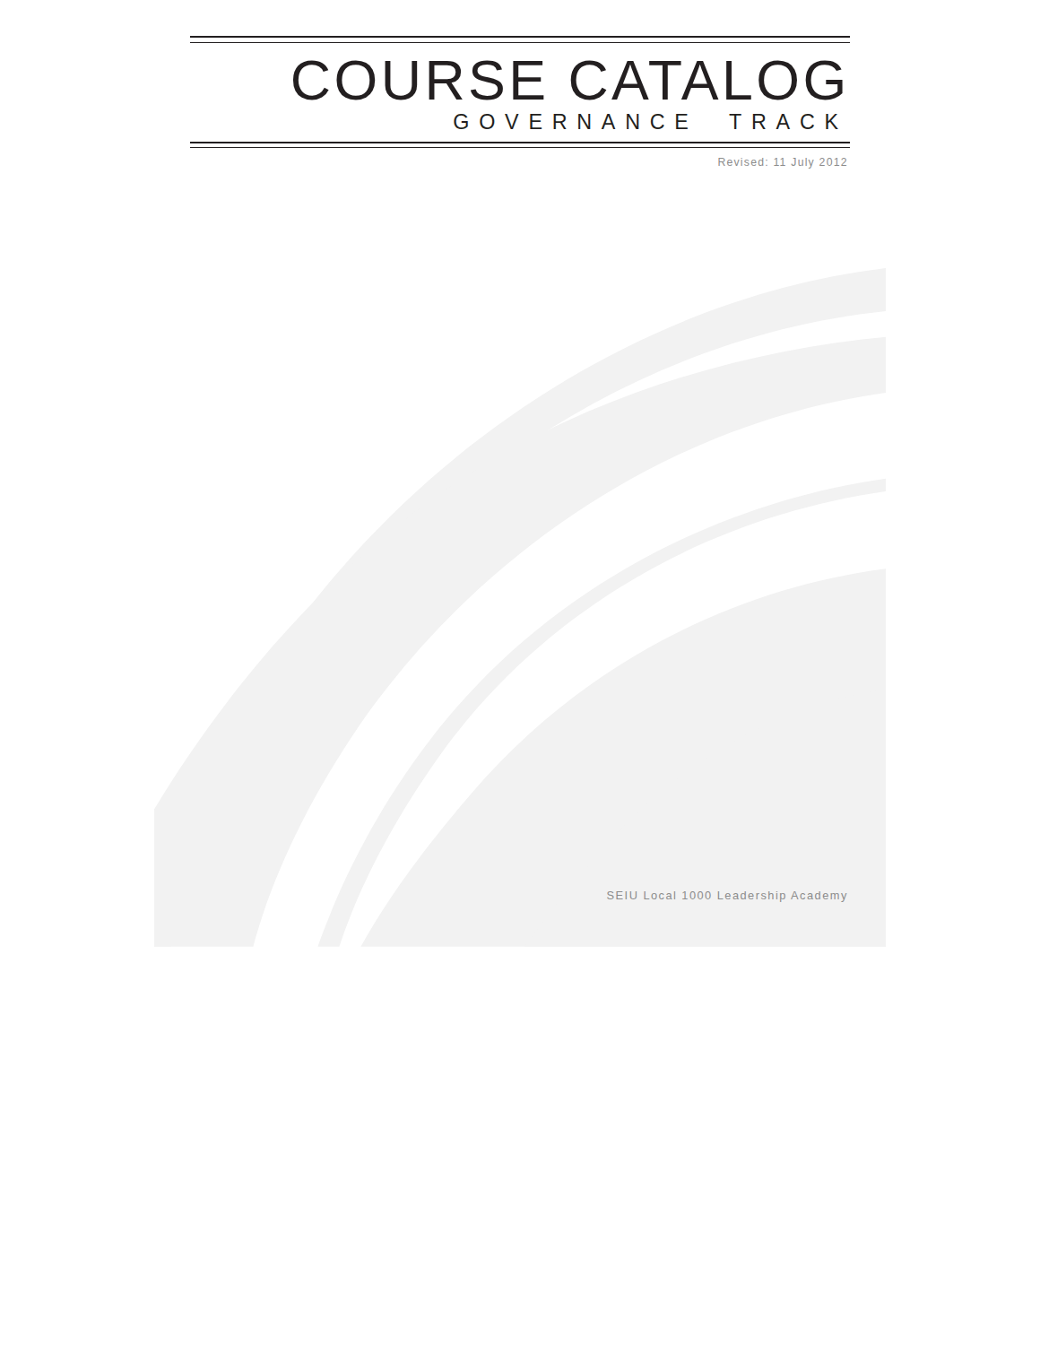COURSE CATALOG
GOVERNANCE TRACK
Revised: 11 July 2012
SEIU Local 1000 Leadership Academy